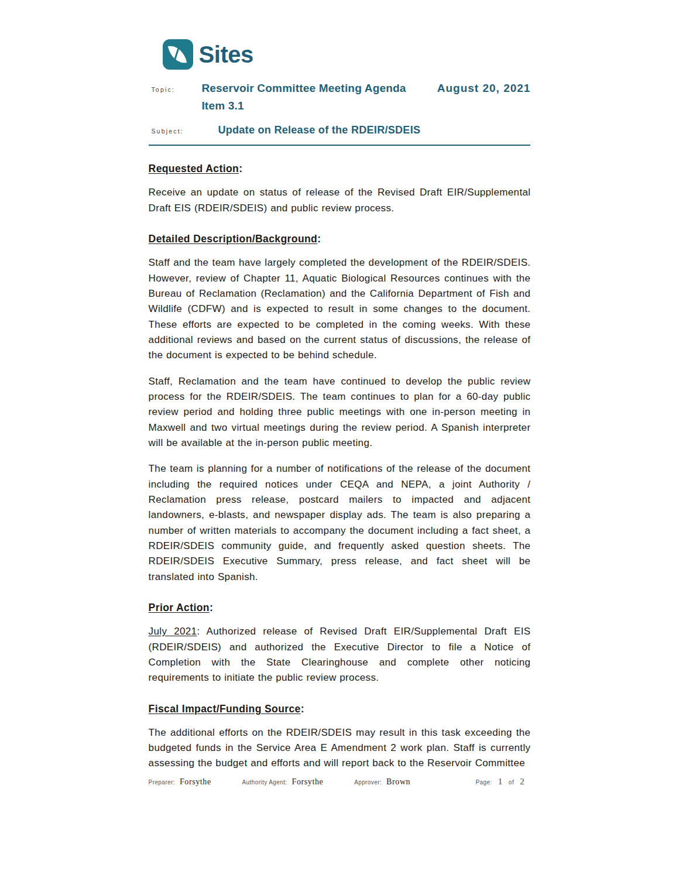Sites
Topic:
Reservoir Committee Meeting Agenda Item 3.1
August 20, 2021
Subject:
Update on Release of the RDEIR/SDEIS
Requested Action:
Receive an update on status of release of the Revised Draft EIR/Supplemental Draft EIS (RDEIR/SDEIS) and public review process.
Detailed Description/Background:
Staff and the team have largely completed the development of the RDEIR/SDEIS. However, review of Chapter 11, Aquatic Biological Resources continues with the Bureau of Reclamation (Reclamation) and the California Department of Fish and Wildlife (CDFW) and is expected to result in some changes to the document. These efforts are expected to be completed in the coming weeks. With these additional reviews and based on the current status of discussions, the release of the document is expected to be behind schedule.
Staff, Reclamation and the team have continued to develop the public review process for the RDEIR/SDEIS. The team continues to plan for a 60-day public review period and holding three public meetings with one in-person meeting in Maxwell and two virtual meetings during the review period. A Spanish interpreter will be available at the in-person public meeting.
The team is planning for a number of notifications of the release of the document including the required notices under CEQA and NEPA, a joint Authority / Reclamation press release, postcard mailers to impacted and adjacent landowners, e-blasts, and newspaper display ads. The team is also preparing a number of written materials to accompany the document including a fact sheet, a RDEIR/SDEIS community guide, and frequently asked question sheets. The RDEIR/SDEIS Executive Summary, press release, and fact sheet will be translated into Spanish.
Prior Action:
July 2021: Authorized release of Revised Draft EIR/Supplemental Draft EIS (RDEIR/SDEIS) and authorized the Executive Director to file a Notice of Completion with the State Clearinghouse and complete other noticing requirements to initiate the public review process.
Fiscal Impact/Funding Source:
The additional efforts on the RDEIR/SDEIS may result in this task exceeding the budgeted funds in the Service Area E Amendment 2 work plan. Staff is currently assessing the budget and efforts and will report back to the Reservoir Committee
Preparer: Forsythe
Authority Agent: Forsythe
Approver: Brown
Page: 1 of 2